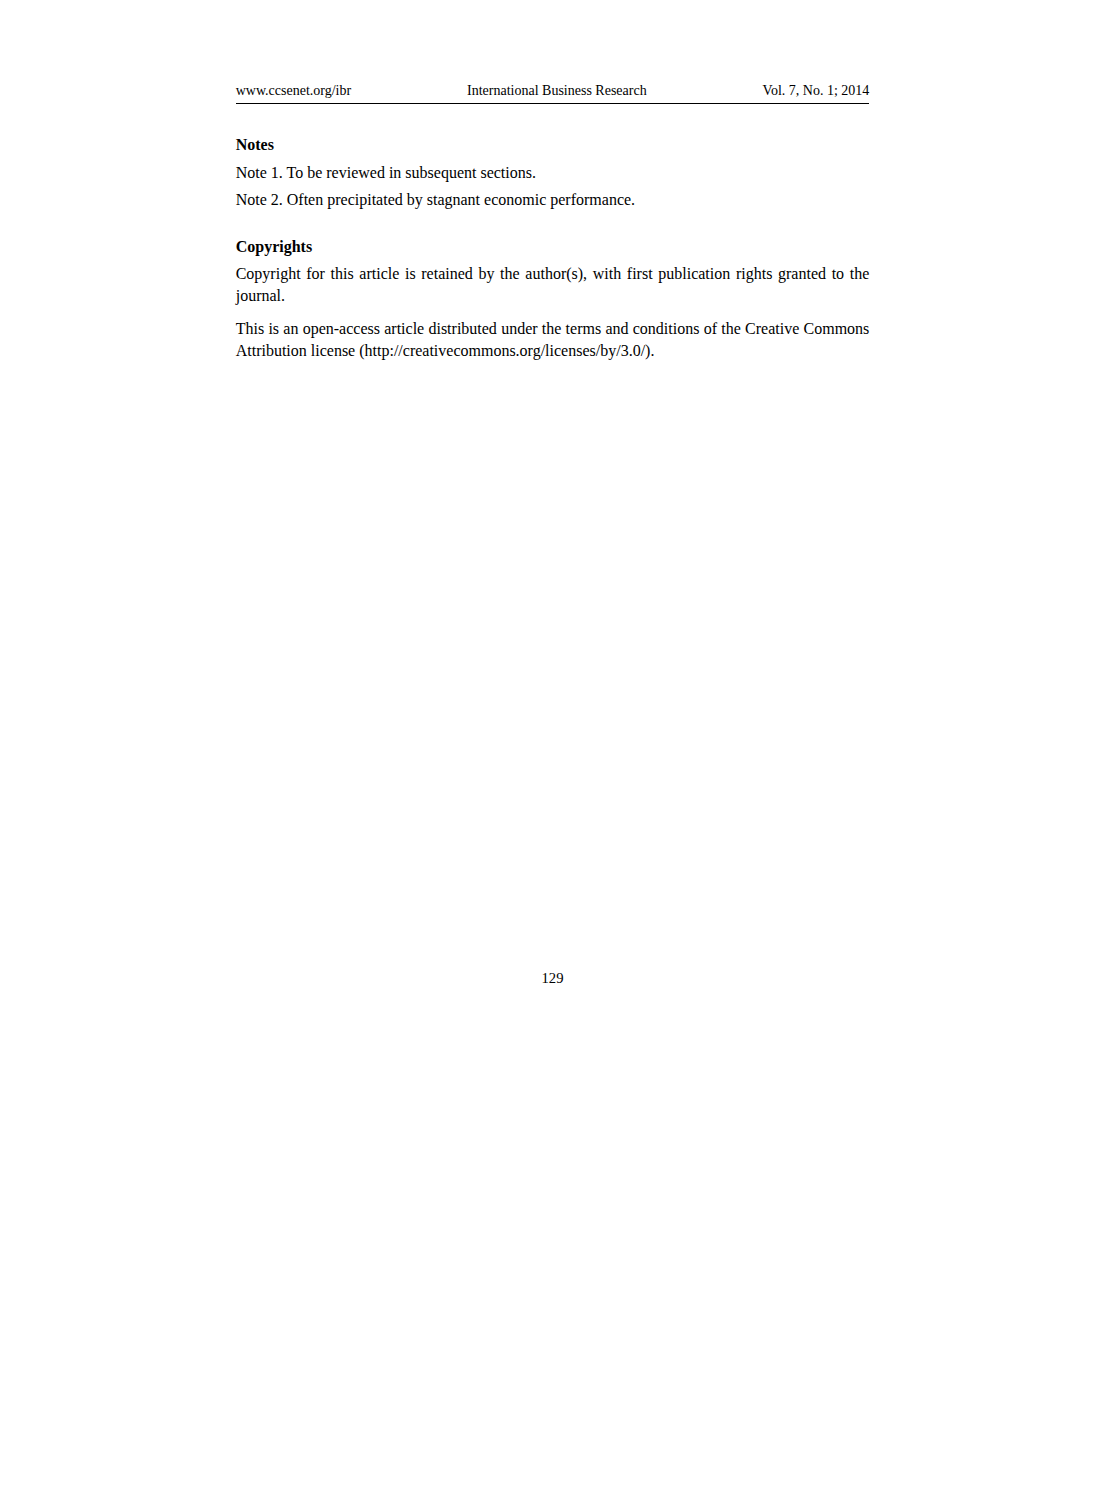www.ccsenet.org/ibr International Business Research Vol. 7, No. 1; 2014
Notes
Note 1. To be reviewed in subsequent sections.
Note 2. Often precipitated by stagnant economic performance.
Copyrights
Copyright for this article is retained by the author(s), with first publication rights granted to the journal.
This is an open-access article distributed under the terms and conditions of the Creative Commons Attribution license (http://creativecommons.org/licenses/by/3.0/).
129